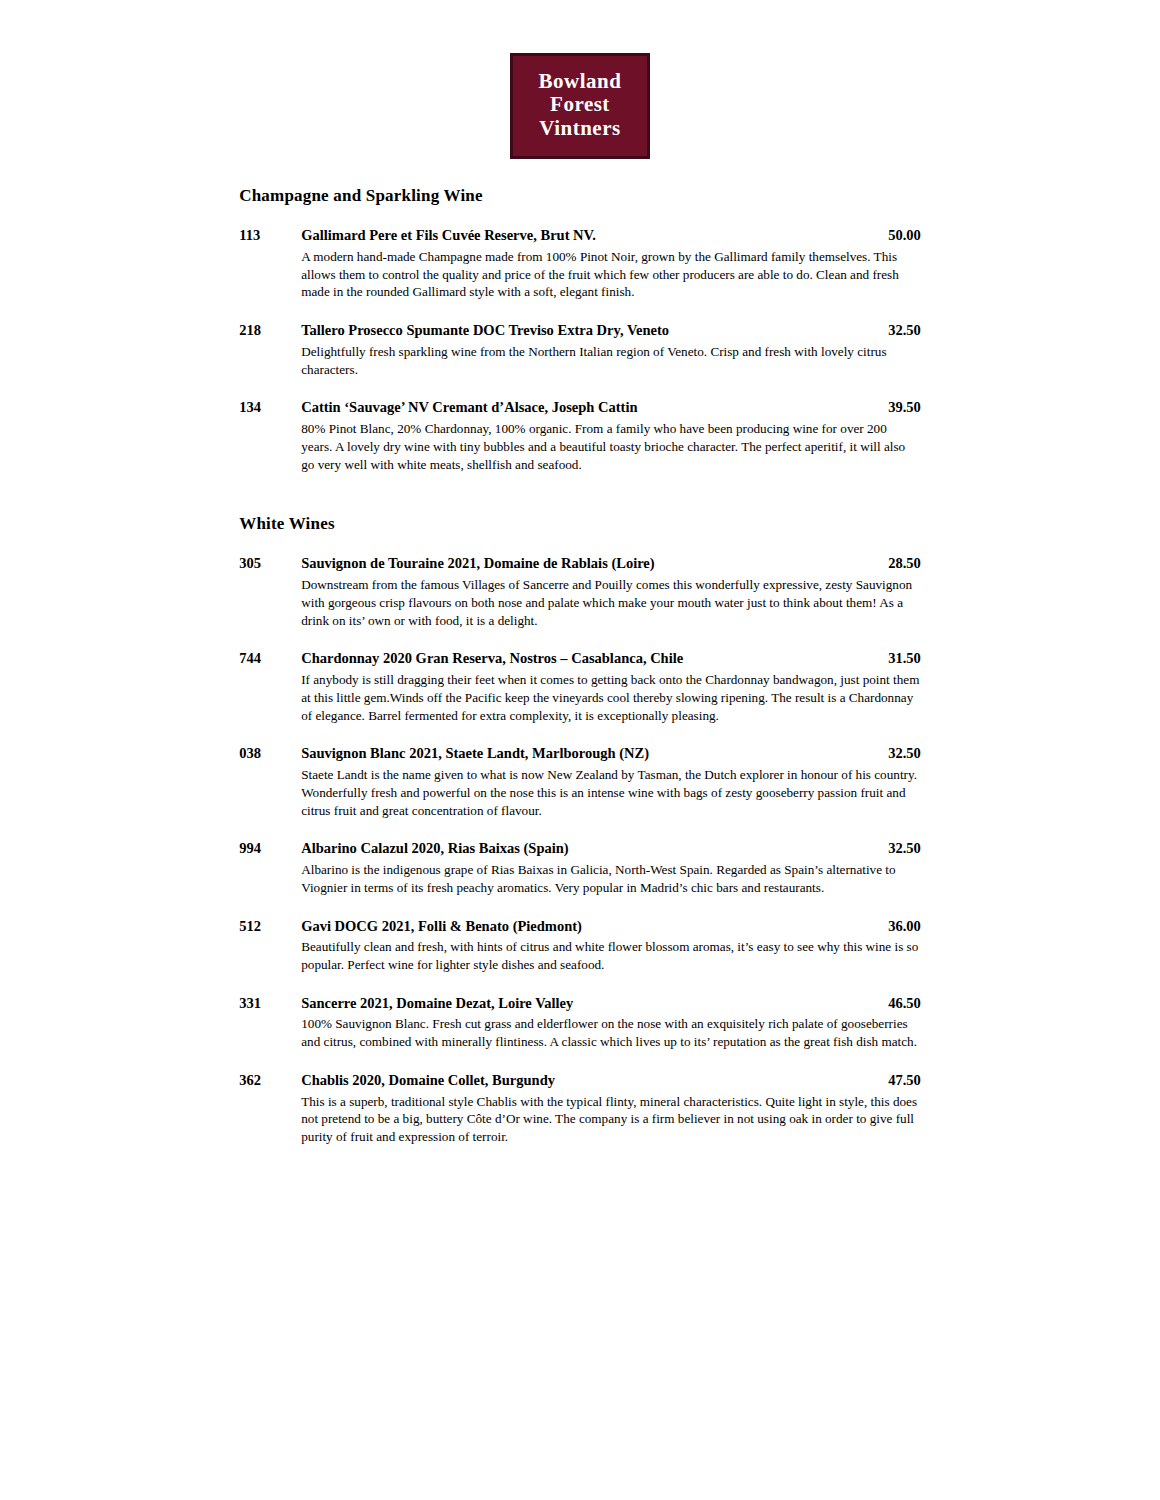Bowland Forest Vintners
Champagne and Sparkling Wine
113
Gallimard Pere et Fils Cuvée Reserve, Brut NV.
50.00
A modern hand-made Champagne made from 100% Pinot Noir, grown by the Gallimard family themselves. This allows them to control the quality and price of the fruit which few other producers are able to do. Clean and fresh made in the rounded Gallimard style with a soft, elegant finish.
218
Tallero Prosecco Spumante DOC Treviso Extra Dry, Veneto
32.50
Delightfully fresh sparkling wine from the Northern Italian region of Veneto. Crisp and fresh with lovely citrus characters.
134
Cattin ‘Sauvage’ NV Cremant d’Alsace, Joseph Cattin
39.50
80% Pinot Blanc, 20% Chardonnay, 100% organic. From a family who have been producing wine for over 200 years. A lovely dry wine with tiny bubbles and a beautiful toasty brioche character. The perfect aperitif, it will also go very well with white meats, shellfish and seafood.
White Wines
305
Sauvignon de Touraine 2021, Domaine de Rablais (Loire)
28.50
Downstream from the famous Villages of Sancerre and Pouilly comes this wonderfully expressive, zesty Sauvignon with gorgeous crisp flavours on both nose and palate which make your mouth water just to think about them! As a drink on its’ own or with food, it is a delight.
744
Chardonnay 2020 Gran Reserva, Nostros – Casablanca, Chile
31.50
If anybody is still dragging their feet when it comes to getting back onto the Chardonnay bandwagon, just point them at this little gem.Winds off the Pacific keep the vineyards cool thereby slowing ripening. The result is a Chardonnay of elegance. Barrel fermented for extra complexity, it is exceptionally pleasing.
038
Sauvignon Blanc 2021, Staete Landt, Marlborough (NZ)
32.50
Staete Landt is the name given to what is now New Zealand by Tasman, the Dutch explorer in honour of his country. Wonderfully fresh and powerful on the nose this is an intense wine with bags of zesty gooseberry passion fruit and citrus fruit and great concentration of flavour.
994
Albarino Calazul 2020, Rias Baixas (Spain)
32.50
Albarino is the indigenous grape of Rias Baixas in Galicia, North-West Spain. Regarded as Spain’s alternative to Viognier in terms of its fresh peachy aromatics. Very popular in Madrid’s chic bars and restaurants.
512
Gavi DOCG 2021, Folli & Benato (Piedmont)
36.00
Beautifully clean and fresh, with hints of citrus and white flower blossom aromas, it’s easy to see why this wine is so popular. Perfect wine for lighter style dishes and seafood.
331
Sancerre 2021, Domaine Dezat, Loire Valley
46.50
100% Sauvignon Blanc. Fresh cut grass and elderflower on the nose with an exquisitely rich palate of gooseberries and citrus, combined with minerally flintiness. A classic which lives up to its’ reputation as the great fish dish match.
362
Chablis 2020, Domaine Collet, Burgundy
47.50
This is a superb, traditional style Chablis with the typical flinty, mineral characteristics. Quite light in style, this does not pretend to be a big, buttery Côte d’Or wine. The company is a firm believer in not using oak in order to give full purity of fruit and expression of terroir.